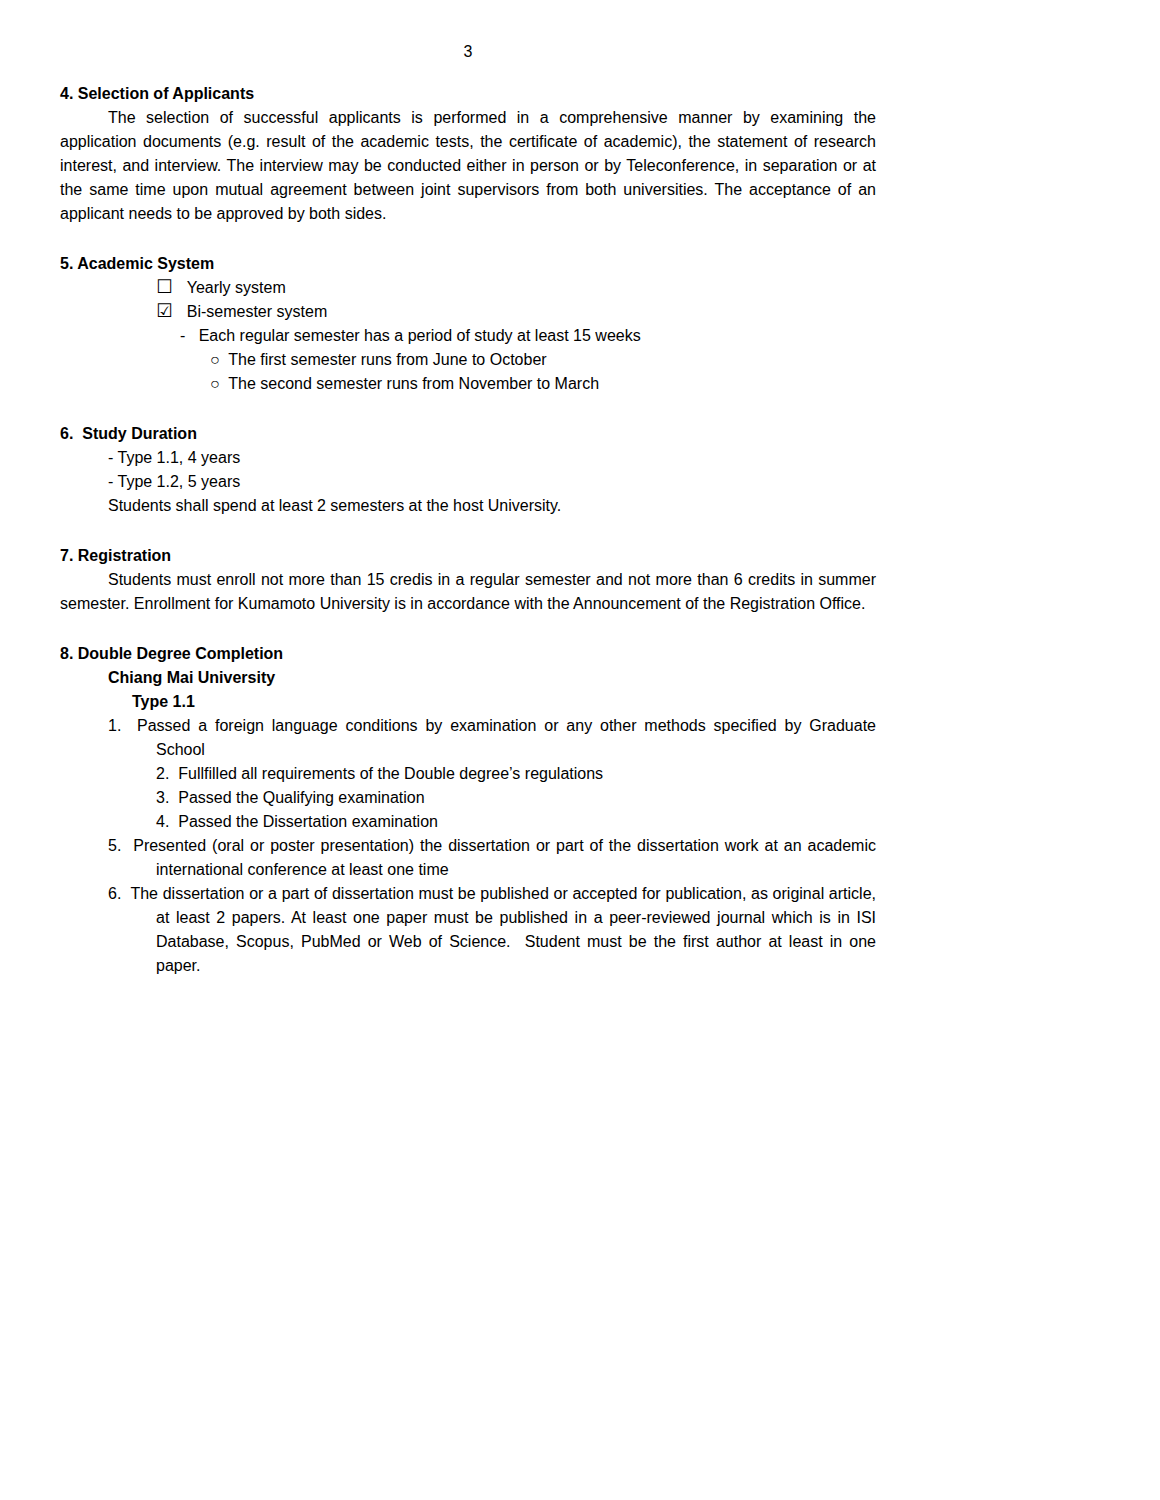3
4. Selection of Applicants
The selection of successful applicants is performed in a comprehensive manner by examining the application documents (e.g. result of the academic tests, the certificate of academic), the statement of research interest, and interview. The interview may be conducted either in person or by Teleconference, in separation or at the same time upon mutual agreement between joint supervisors from both universities. The acceptance of an applicant needs to be approved by both sides.
5. Academic System
☐Yearly system
☑Bi-semester system
- Each regular semester has a period of study at least 15 weeks
○ The first semester runs from June to October
○ The second semester runs from November to March
6. Study Duration
- Type 1.1, 4 years
- Type 1.2, 5 years
Students shall spend at least 2 semesters at the host University.
7. Registration
Students must enroll not more than 15 credis in a regular semester and not more than 6 credits in summer semester. Enrollment for Kumamoto University is in accordance with the Announcement of the Registration Office.
8. Double Degree Completion
Chiang Mai University
Type 1.1
1. Passed a foreign language conditions by examination or any other methods specified by Graduate School
2. Fullfilled all requirements of the Double degree’s regulations
3. Passed the Qualifying examination
4. Passed the Dissertation examination
5. Presented (oral or poster presentation) the dissertation or part of the dissertation work at an academic international conference at least one time
6. The dissertation or a part of dissertation must be published or accepted for publication, as original article, at least 2 papers. At least one paper must be published in a peer-reviewed journal which is in ISI Database, Scopus, PubMed or Web of Science. Student must be the first author at least in one paper.